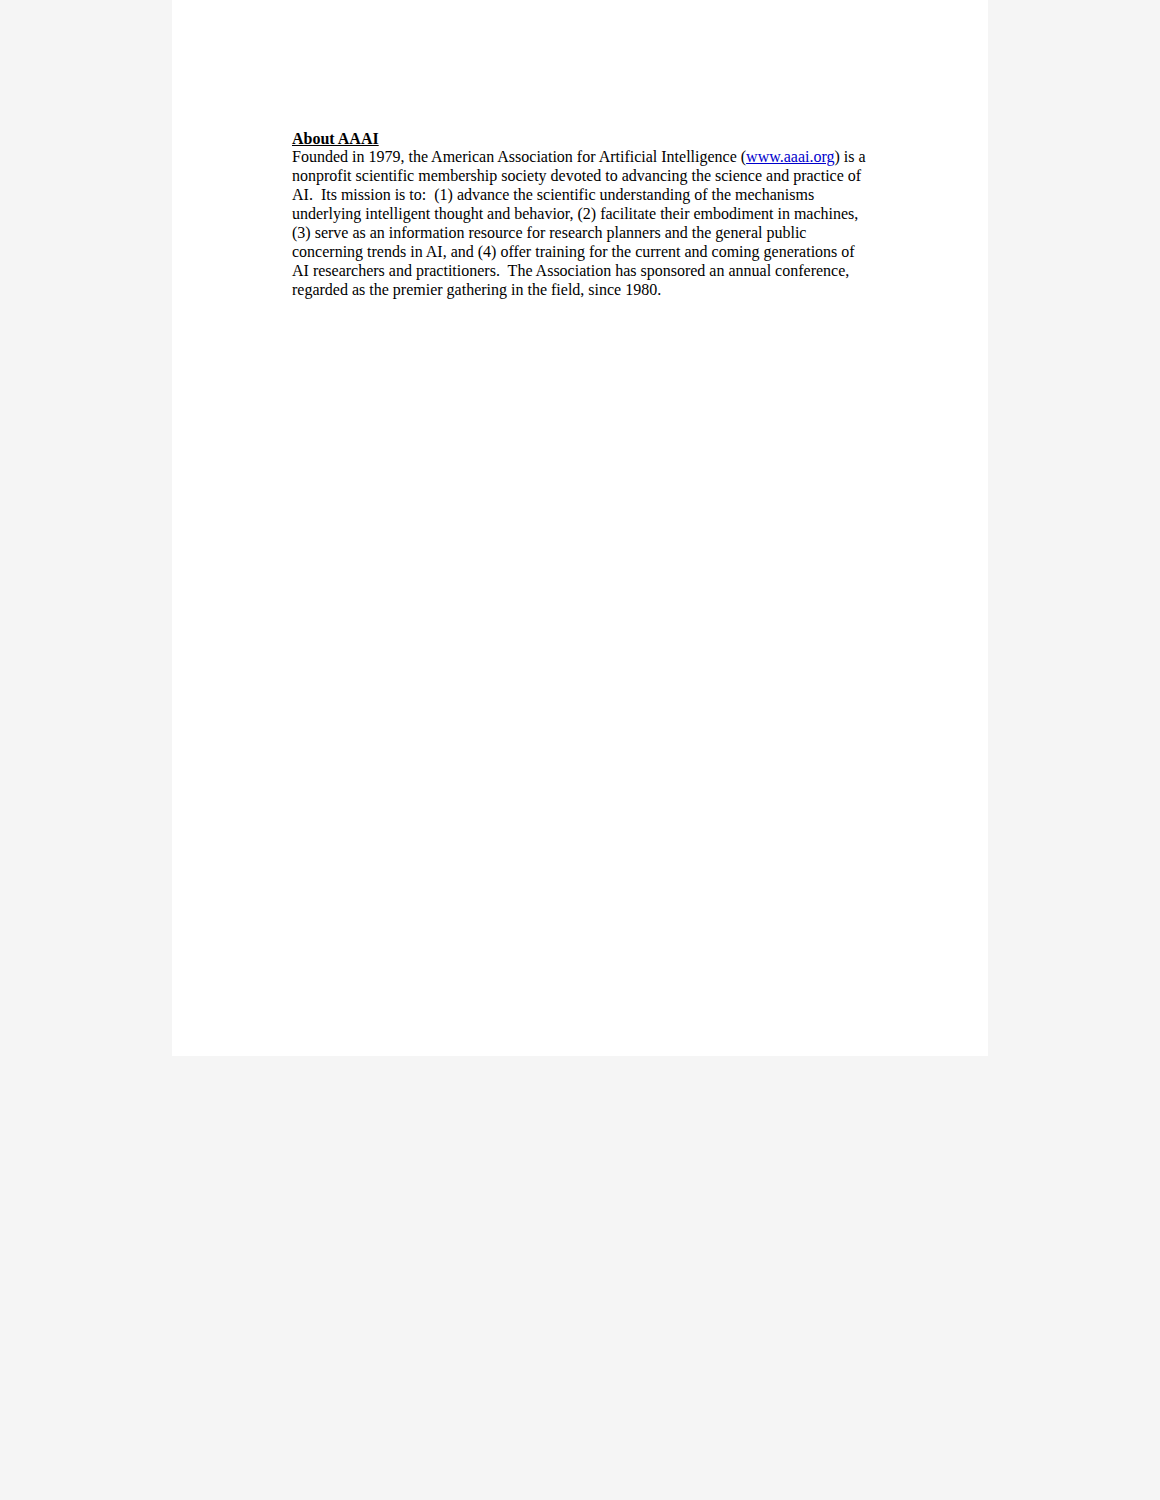About AAAI
Founded in 1979, the American Association for Artificial Intelligence (www.aaai.org) is a nonprofit scientific membership society devoted to advancing the science and practice of AI. Its mission is to: (1) advance the scientific understanding of the mechanisms underlying intelligent thought and behavior, (2) facilitate their embodiment in machines, (3) serve as an information resource for research planners and the general public concerning trends in AI, and (4) offer training for the current and coming generations of AI researchers and practitioners. The Association has sponsored an annual conference, regarded as the premier gathering in the field, since 1980.